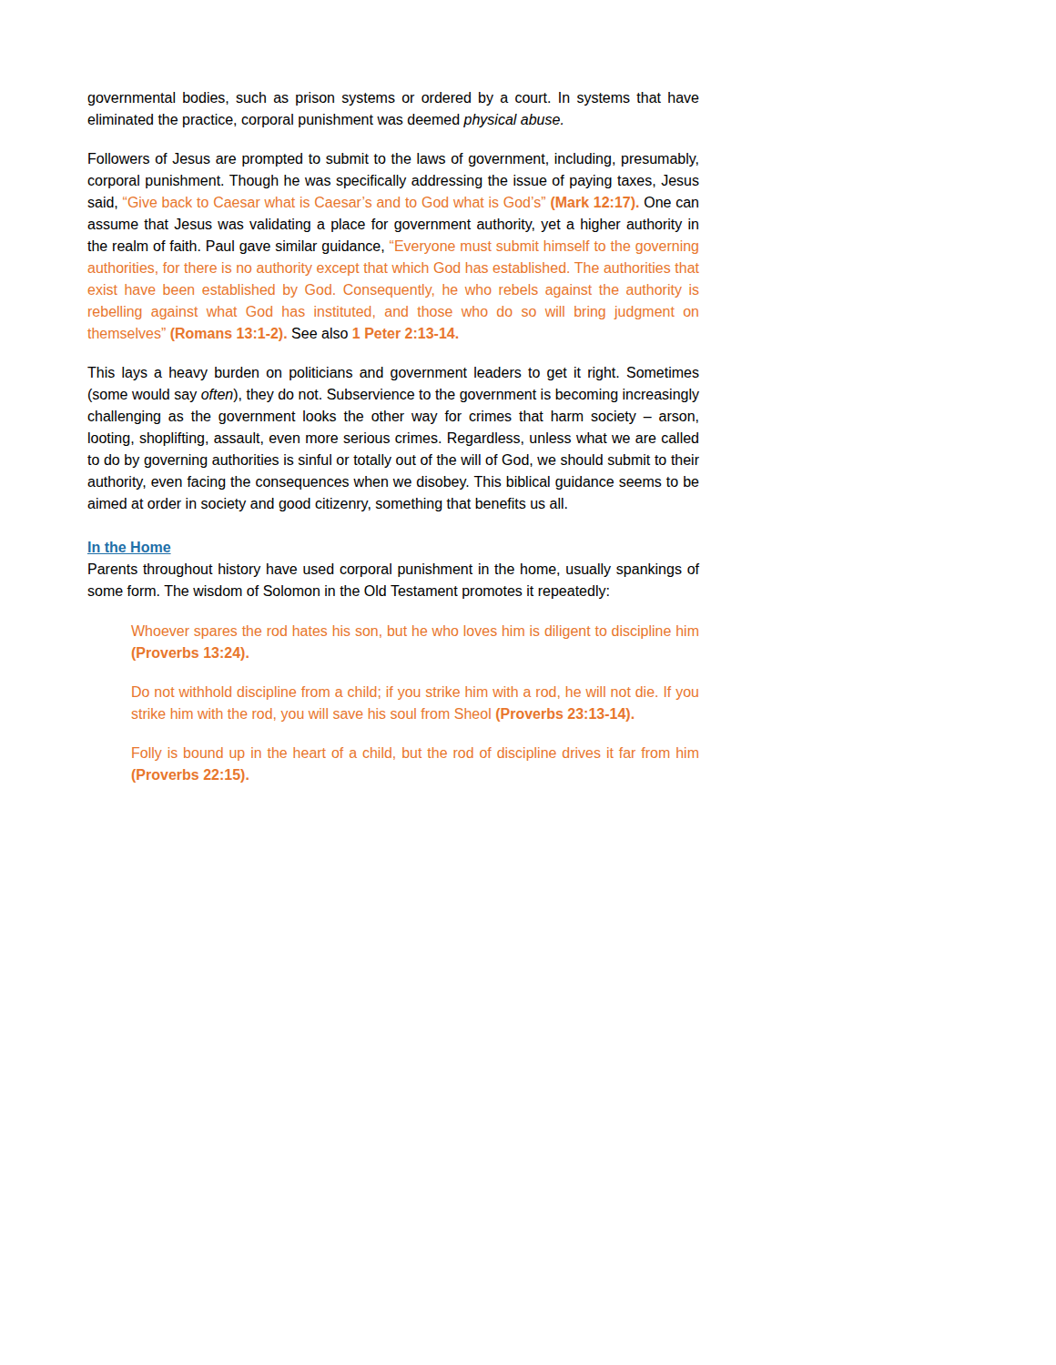governmental bodies, such as prison systems or ordered by a court. In systems that have eliminated the practice, corporal punishment was deemed physical abuse.
Followers of Jesus are prompted to submit to the laws of government, including, presumably, corporal punishment. Though he was specifically addressing the issue of paying taxes, Jesus said, “Give back to Caesar what is Caesar’s and to God what is God’s” (Mark 12:17). One can assume that Jesus was validating a place for government authority, yet a higher authority in the realm of faith. Paul gave similar guidance, “Everyone must submit himself to the governing authorities, for there is no authority except that which God has established. The authorities that exist have been established by God. Consequently, he who rebels against the authority is rebelling against what God has instituted, and those who do so will bring judgment on themselves” (Romans 13:1-2). See also 1 Peter 2:13-14.
This lays a heavy burden on politicians and government leaders to get it right. Sometimes (some would say often), they do not. Subservience to the government is becoming increasingly challenging as the government looks the other way for crimes that harm society – arson, looting, shoplifting, assault, even more serious crimes. Regardless, unless what we are called to do by governing authorities is sinful or totally out of the will of God, we should submit to their authority, even facing the consequences when we disobey. This biblical guidance seems to be aimed at order in society and good citizenry, something that benefits us all.
In the Home
Parents throughout history have used corporal punishment in the home, usually spankings of some form. The wisdom of Solomon in the Old Testament promotes it repeatedly:
Whoever spares the rod hates his son, but he who loves him is diligent to discipline him (Proverbs 13:24).
Do not withhold discipline from a child; if you strike him with a rod, he will not die. If you strike him with the rod, you will save his soul from Sheol (Proverbs 23:13-14).
Folly is bound up in the heart of a child, but the rod of discipline drives it far from him (Proverbs 22:15).